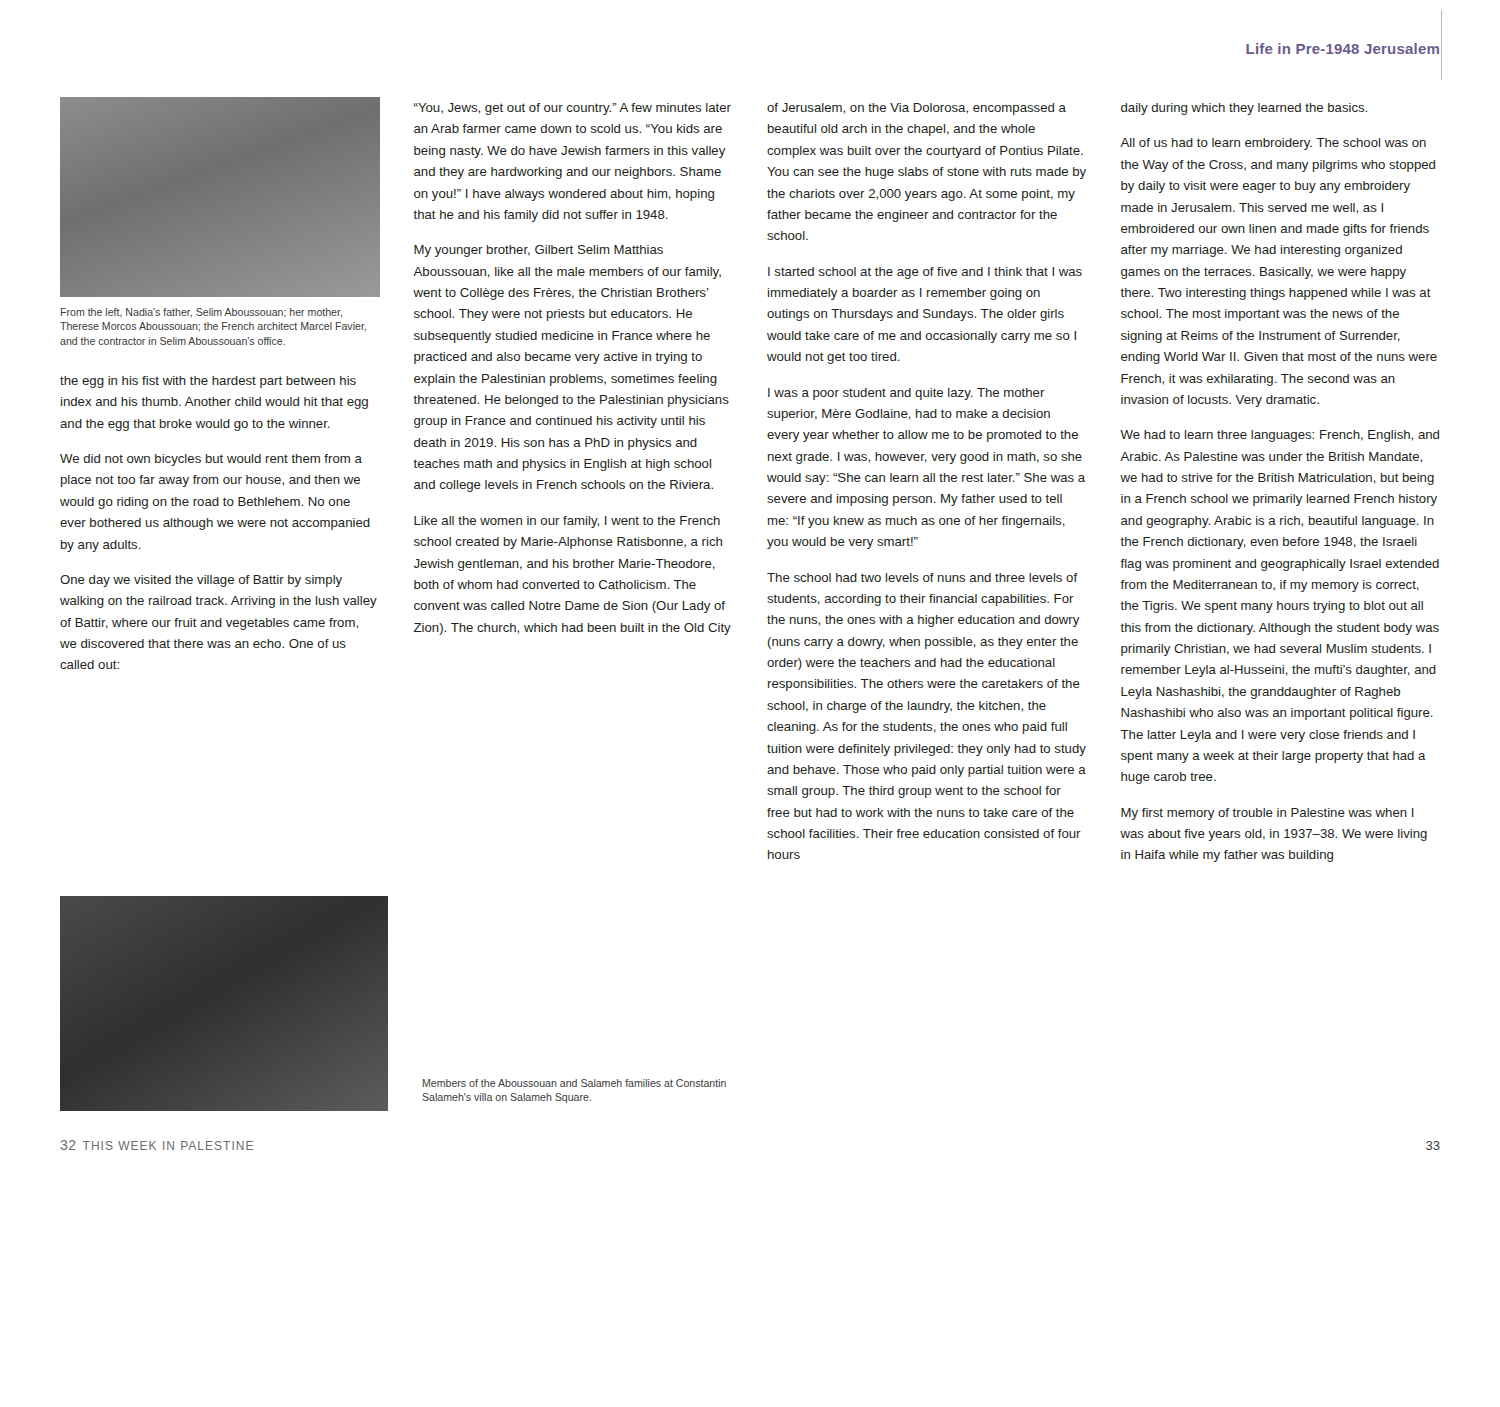Life in Pre-1948 Jerusalem
From the left, Nadia's father, Selim Aboussouan; her mother, Therese Morcos Aboussouan; the French architect Marcel Favier, and the contractor in Selim Aboussouan's office.
the egg in his fist with the hardest part between his index and his thumb. Another child would hit that egg and the egg that broke would go to the winner.
We did not own bicycles but would rent them from a place not too far away from our house, and then we would go riding on the road to Bethlehem. No one ever bothered us although we were not accompanied by any adults.
One day we visited the village of Battir by simply walking on the railroad track. Arriving in the lush valley of Battir, where our fruit and vegetables came from, we discovered that there was an echo. One of us called out:
“You, Jews, get out of our country.” A few minutes later an Arab farmer came down to scold us. “You kids are being nasty. We do have Jewish farmers in this valley and they are hardworking and our neighbors. Shame on you!” I have always wondered about him, hoping that he and his family did not suffer in 1948.
My younger brother, Gilbert Selim Matthias Aboussouan, like all the male members of our family, went to Collège des Frères, the Christian Brothers’ school. They were not priests but educators. He subsequently studied medicine in France where he practiced and also became very active in trying to explain the Palestinian problems, sometimes feeling threatened. He belonged to the Palestinian physicians group in France and continued his activity until his death in 2019. His son has a PhD in physics and teaches math and physics in English at high school and college levels in French schools on the Riviera.
Like all the women in our family, I went to the French school created by Marie-Alphonse Ratisbonne, a rich Jewish gentleman, and his brother Marie-Theodore, both of whom had converted to Catholicism. The convent was called Notre Dame de Sion (Our Lady of Zion). The church, which had been built in the Old City
of Jerusalem, on the Via Dolorosa, encompassed a beautiful old arch in the chapel, and the whole complex was built over the courtyard of Pontius Pilate. You can see the huge slabs of stone with ruts made by the chariots over 2,000 years ago. At some point, my father became the engineer and contractor for the school.
I started school at the age of five and I think that I was immediately a boarder as I remember going on outings on Thursdays and Sundays. The older girls would take care of me and occasionally carry me so I would not get too tired.
I was a poor student and quite lazy. The mother superior, Mère Godlaine, had to make a decision every year whether to allow me to be promoted to the next grade. I was, however, very good in math, so she would say: “She can learn all the rest later.” She was a severe and imposing person. My father used to tell me: “If you knew as much as one of her fingernails, you would be very smart!”
The school had two levels of nuns and three levels of students, according to their financial capabilities. For the nuns, the ones with a higher education and dowry (nuns carry a dowry, when possible, as they enter the order) were the teachers and had the educational responsibilities. The others were the caretakers of the school, in charge of the laundry, the kitchen, the cleaning. As for the students, the ones who paid full tuition were definitely privileged: they only had to study and behave. Those who paid only partial tuition were a small group. The third group went to the school for free but had to work with the nuns to take care of the school facilities. Their free education consisted of four hours
daily during which they learned the basics.
All of us had to learn embroidery. The school was on the Way of the Cross, and many pilgrims who stopped by daily to visit were eager to buy any embroidery made in Jerusalem. This served me well, as I embroidered our own linen and made gifts for friends after my marriage. We had interesting organized games on the terraces. Basically, we were happy there. Two interesting things happened while I was at school. The most important was the news of the signing at Reims of the Instrument of Surrender, ending World War II. Given that most of the nuns were French, it was exhilarating. The second was an invasion of locusts. Very dramatic.
We had to learn three languages: French, English, and Arabic. As Palestine was under the British Mandate, we had to strive for the British Matriculation, but being in a French school we primarily learned French history and geography. Arabic is a rich, beautiful language. In the French dictionary, even before 1948, the Israeli flag was prominent and geographically Israel extended from the Mediterranean to, if my memory is correct, the Tigris. We spent many hours trying to blot out all this from the dictionary. Although the student body was primarily Christian, we had several Muslim students. I remember Leyla al-Husseini, the mufti’s daughter, and Leyla Nashashibi, the granddaughter of Ragheb Nashashibi who also was an important political figure. The latter Leyla and I were very close friends and I spent many a week at their large property that had a huge carob tree.
My first memory of trouble in Palestine was when I was about five years old, in 1937–38. We were living in Haifa while my father was building
Members of the Aboussouan and Salameh families at Constantin Salameh's villa on Salameh Square.
32 THIS WEEK IN PALESTINE
33